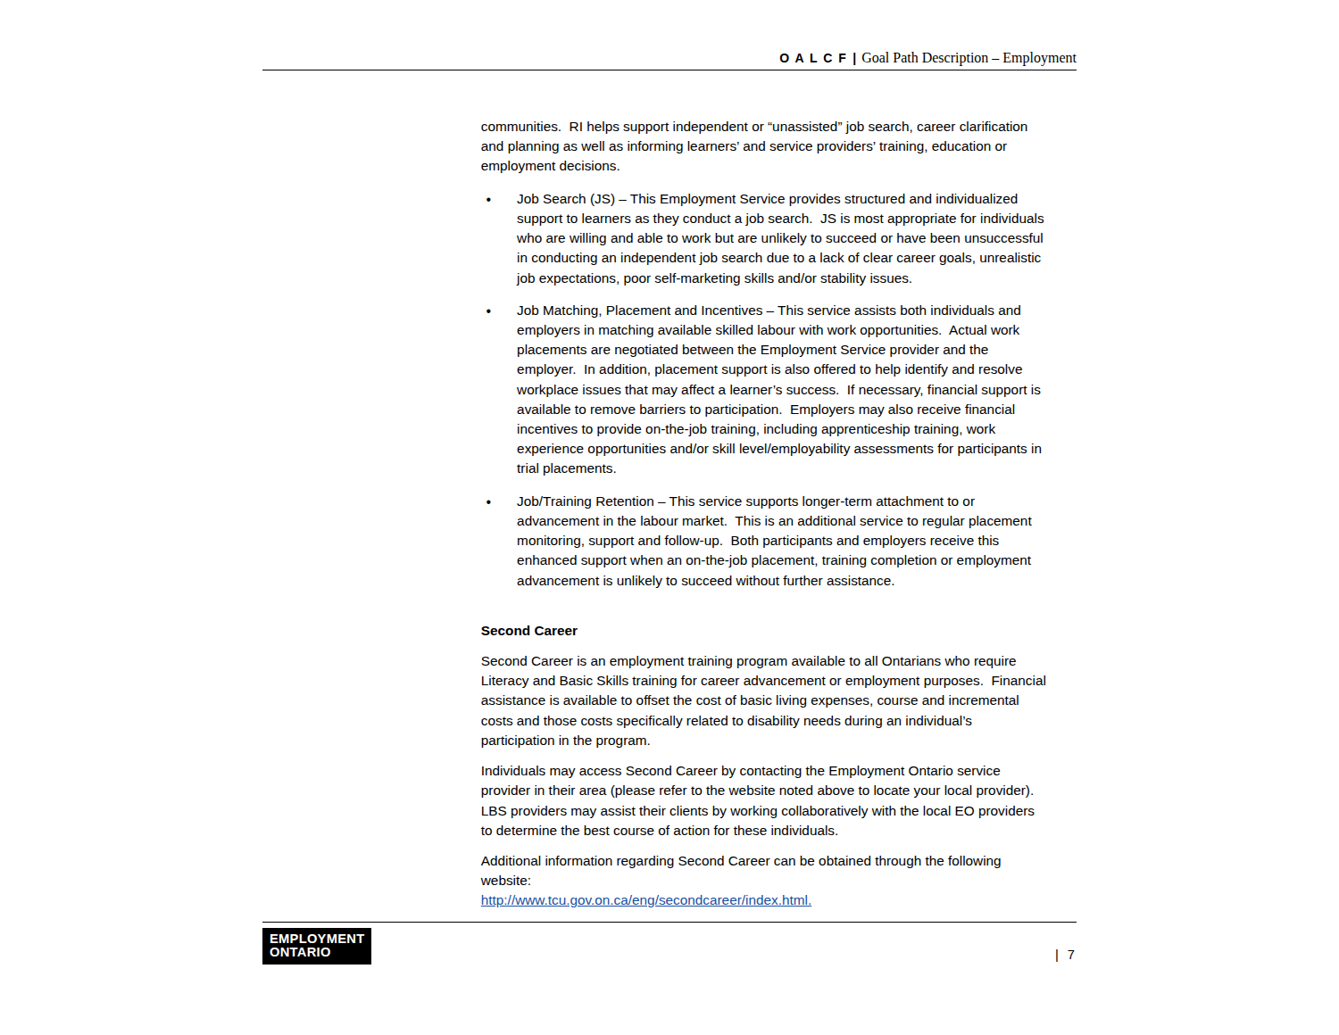O A L C F|Goal Path Description – Employment
communities. RI helps support independent or “unassisted” job search, career clarification and planning as well as informing learners’ and service providers’ training, education or employment decisions.
Job Search (JS) – This Employment Service provides structured and individualized support to learners as they conduct a job search. JS is most appropriate for individuals who are willing and able to work but are unlikely to succeed or have been unsuccessful in conducting an independent job search due to a lack of clear career goals, unrealistic job expectations, poor self-marketing skills and/or stability issues.
Job Matching, Placement and Incentives – This service assists both individuals and employers in matching available skilled labour with work opportunities. Actual work placements are negotiated between the Employment Service provider and the employer. In addition, placement support is also offered to help identify and resolve workplace issues that may affect a learner’s success. If necessary, financial support is available to remove barriers to participation. Employers may also receive financial incentives to provide on-the-job training, including apprenticeship training, work experience opportunities and/or skill level/employability assessments for participants in trial placements.
Job/Training Retention – This service supports longer-term attachment to or advancement in the labour market. This is an additional service to regular placement monitoring, support and follow-up. Both participants and employers receive this enhanced support when an on-the-job placement, training completion or employment advancement is unlikely to succeed without further assistance.
Second Career
Second Career is an employment training program available to all Ontarians who require Literacy and Basic Skills training for career advancement or employment purposes. Financial assistance is available to offset the cost of basic living expenses, course and incremental costs and those costs specifically related to disability needs during an individual’s participation in the program.
Individuals may access Second Career by contacting the Employment Ontario service provider in their area (please refer to the website noted above to locate your local provider). LBS providers may assist their clients by working collaboratively with the local EO providers to determine the best course of action for these individuals.
Additional information regarding Second Career can be obtained through the following website:
http://www.tcu.gov.on.ca/eng/secondcareer/index.html.
EMPLOYMENT ONTARIO
|7